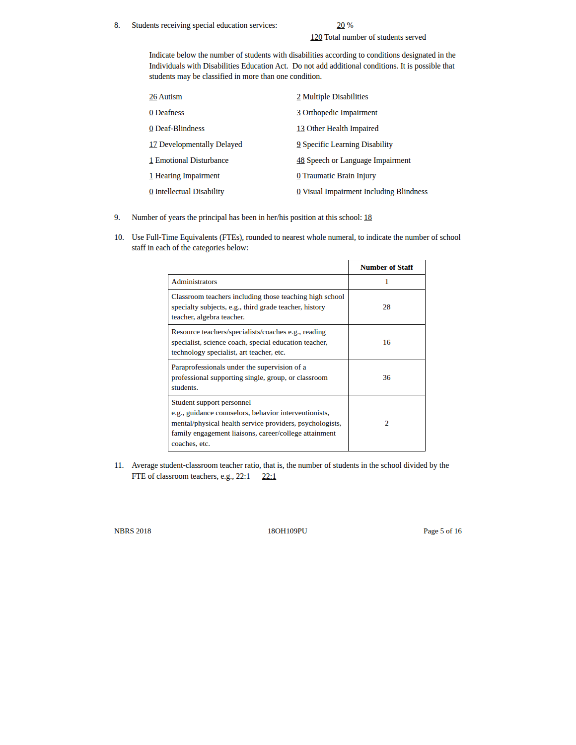8.
Students receiving special education services: 20 %
120 Total number of students served
Indicate below the number of students with disabilities according to conditions designated in the Individuals with Disabilities Education Act. Do not add additional conditions. It is possible that students may be classified in more than one condition.
| 26 Autism | 2 Multiple Disabilities |
| 0 Deafness | 3 Orthopedic Impairment |
| 0 Deaf-Blindness | 13 Other Health Impaired |
| 17 Developmentally Delayed | 9 Specific Learning Disability |
| 1 Emotional Disturbance | 48 Speech or Language Impairment |
| 1 Hearing Impairment | 0 Traumatic Brain Injury |
| 0 Intellectual Disability | 0 Visual Impairment Including Blindness |
9. Number of years the principal has been in her/his position at this school: 18
10. Use Full-Time Equivalents (FTEs), rounded to nearest whole numeral, to indicate the number of school staff in each of the categories below:
| | Number of Staff |
| --- | --- |
| Administrators | 1 |
| Classroom teachers including those teaching high school specialty subjects, e.g., third grade teacher, history teacher, algebra teacher. | 28 |
| Resource teachers/specialists/coaches e.g., reading specialist, science coach, special education teacher, technology specialist, art teacher, etc. | 16 |
| Paraprofessionals under the supervision of a professional supporting single, group, or classroom students. | 36 |
| Student support personnel e.g., guidance counselors, behavior interventionists, mental/physical health service providers, psychologists, family engagement liaisons, career/college attainment coaches, etc. | 2 |
11. Average student-classroom teacher ratio, that is, the number of students in the school divided by the FTE of classroom teachers, e.g., 22:1 22:1
NBRS 2018 18OH109PU Page 5 of 16